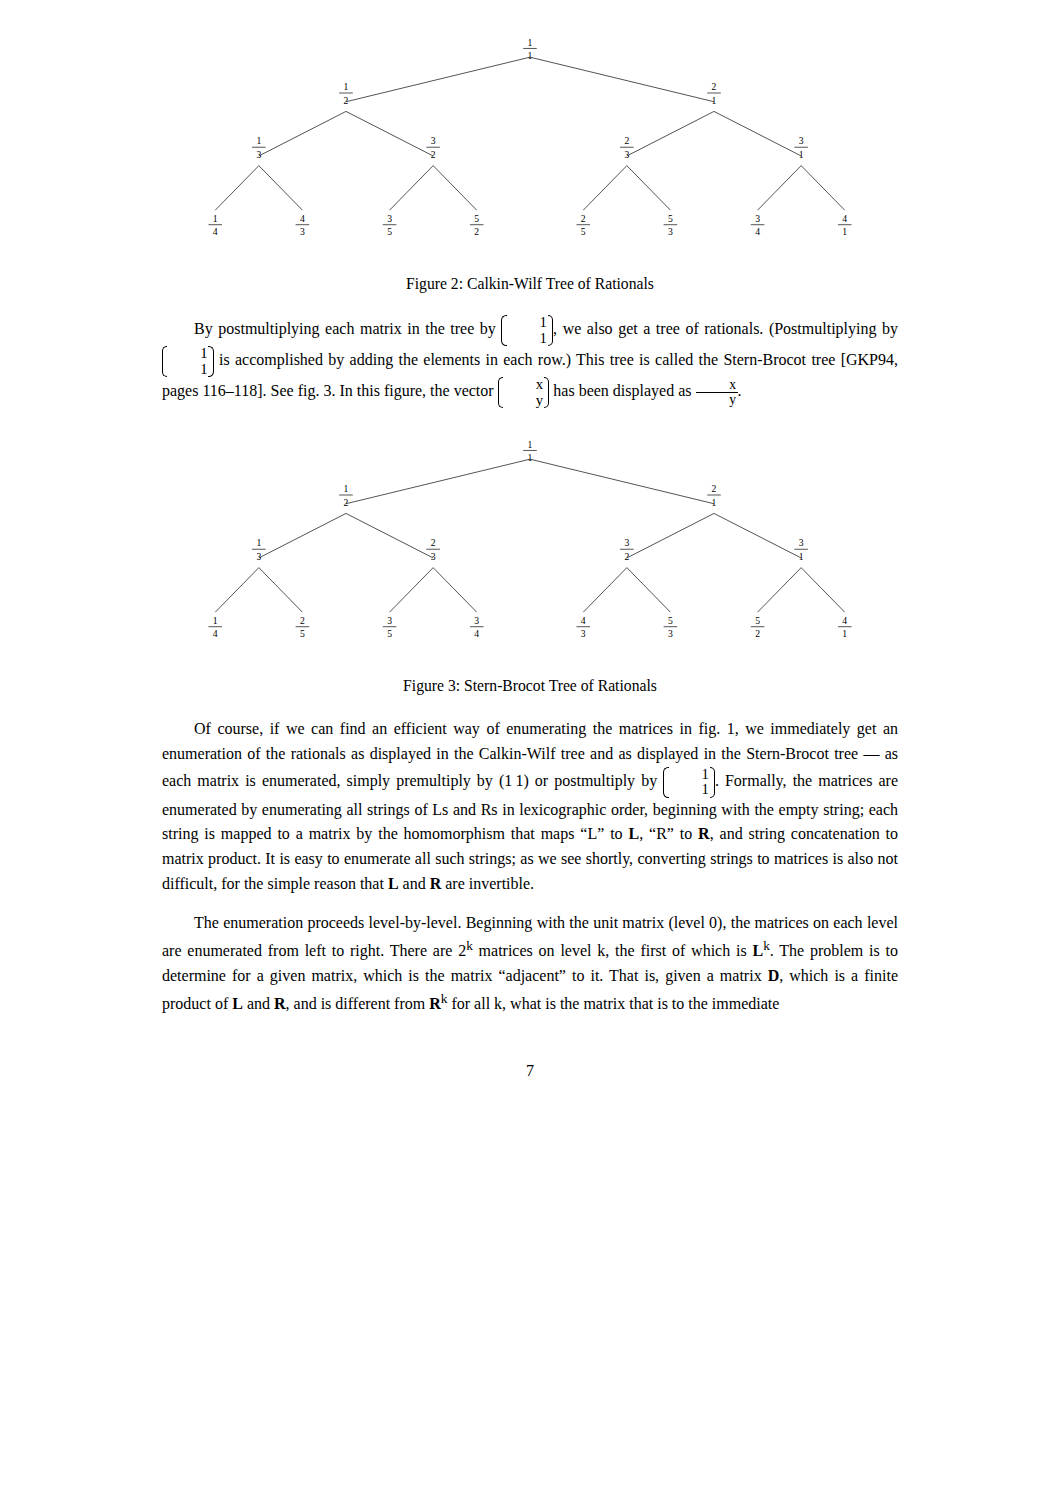1 1 1 2 2 1 1 3 3 2 2 3 3 1 1 4 4 3 3 5 5 2 2 5 5 3 3 4 4 1
Figure 2: Calkin-Wilf Tree of Rationals
By postmultiplying each matrix in the tree by 11, we also get a tree of rationals. (Postmultiplying by 11 is accomplished by adding the elements in each row.) This tree is called the Stern-Brocot tree [GKP94, pages 116–118]. See fig. 3. In this figure, the vector xy has been displayed as xy.
1 1 1 2 2 1 1 3 2 3 3 2 3 1 1 4 2 5 3 5 3 4 4 3 5 3 5 2 4 1
Figure 3: Stern-Brocot Tree of Rationals
Of course, if we can find an efficient way of enumerating the matrices in fig. 1, we immediately get an enumeration of the rationals as displayed in the Calkin-Wilf tree and as displayed in the Stern-Brocot tree — as each matrix is enumerated, simply premultiply by (1 1) or postmultiply by 11. Formally, the matrices are enumerated by enumerating all strings of Ls and Rs in lexicographic order, beginning with the empty string; each string is mapped to a matrix by the homomorphism that maps “L” to L, “R” to R, and string concatenation to matrix product. It is easy to enumerate all such strings; as we see shortly, converting strings to matrices is also not difficult, for the simple reason that L and R are invertible.
The enumeration proceeds level-by-level. Beginning with the unit matrix (level 0), the matrices on each level are enumerated from left to right. There are 2k matrices on level k, the first of which is Lk. The problem is to determine for a given matrix, which is the matrix “adjacent” to it. That is, given a matrix D, which is a finite product of L and R, and is different from Rk for all k, what is the matrix that is to the immediate
7